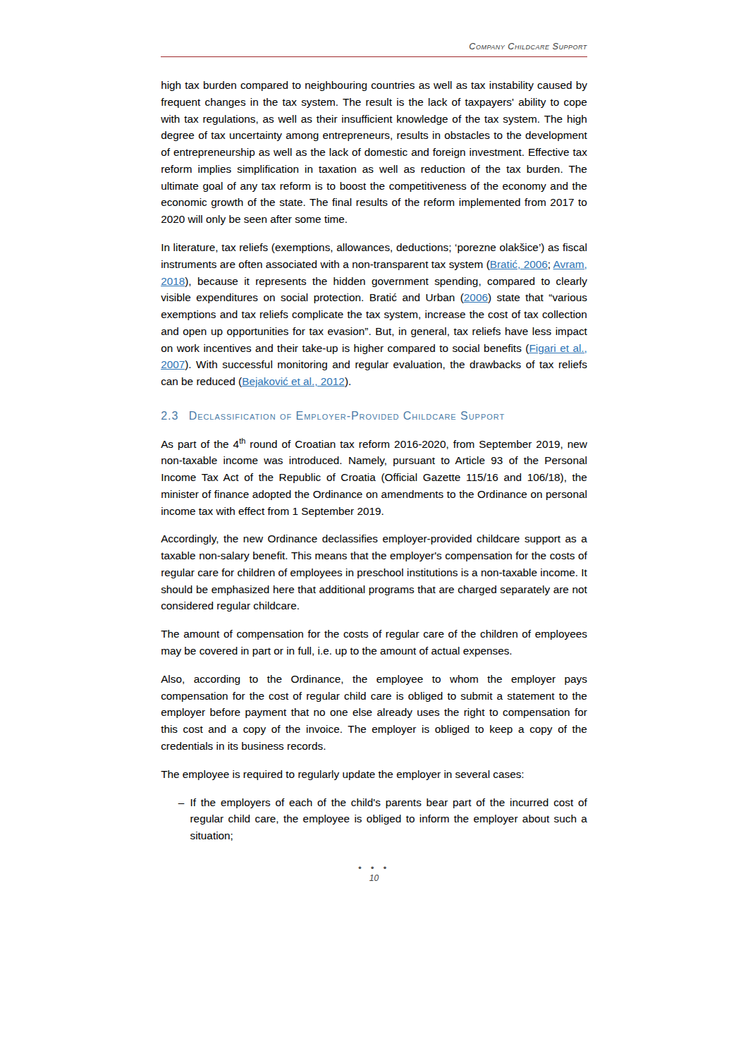Company Childcare Support
high tax burden compared to neighbouring countries as well as tax instability caused by frequent changes in the tax system. The result is the lack of taxpayers' ability to cope with tax regulations, as well as their insufficient knowledge of the tax system. The high degree of tax uncertainty among entrepreneurs, results in obstacles to the development of entrepreneurship as well as the lack of domestic and foreign investment. Effective tax reform implies simplification in taxation as well as reduction of the tax burden. The ultimate goal of any tax reform is to boost the competitiveness of the economy and the economic growth of the state. The final results of the reform implemented from 2017 to 2020 will only be seen after some time.
In literature, tax reliefs (exemptions, allowances, deductions; ‘porezne olakšice’) as fiscal instruments are often associated with a non-transparent tax system (Bratić, 2006; Avram, 2018), because it represents the hidden government spending, compared to clearly visible expenditures on social protection. Bratić and Urban (2006) state that “various exemptions and tax reliefs complicate the tax system, increase the cost of tax collection and open up opportunities for tax evasion”. But, in general, tax reliefs have less impact on work incentives and their take-up is higher compared to social benefits (Figari et al., 2007). With successful monitoring and regular evaluation, the drawbacks of tax reliefs can be reduced (Bejaković et al., 2012).
2.3 Declassification of Employer-Provided Childcare Support
As part of the 4th round of Croatian tax reform 2016-2020, from September 2019, new non-taxable income was introduced. Namely, pursuant to Article 93 of the Personal Income Tax Act of the Republic of Croatia (Official Gazette 115/16 and 106/18), the minister of finance adopted the Ordinance on amendments to the Ordinance on personal income tax with effect from 1 September 2019.
Accordingly, the new Ordinance declassifies employer-provided childcare support as a taxable non-salary benefit. This means that the employer's compensation for the costs of regular care for children of employees in preschool institutions is a non-taxable income. It should be emphasized here that additional programs that are charged separately are not considered regular childcare.
The amount of compensation for the costs of regular care of the children of employees may be covered in part or in full, i.e. up to the amount of actual expenses.
Also, according to the Ordinance, the employee to whom the employer pays compensation for the cost of regular child care is obliged to submit a statement to the employer before payment that no one else already uses the right to compensation for this cost and a copy of the invoice. The employer is obliged to keep a copy of the credentials in its business records.
The employee is required to regularly update the employer in several cases:
If the employers of each of the child's parents bear part of the incurred cost of regular child care, the employee is obliged to inform the employer about such a situation;
• • • 10